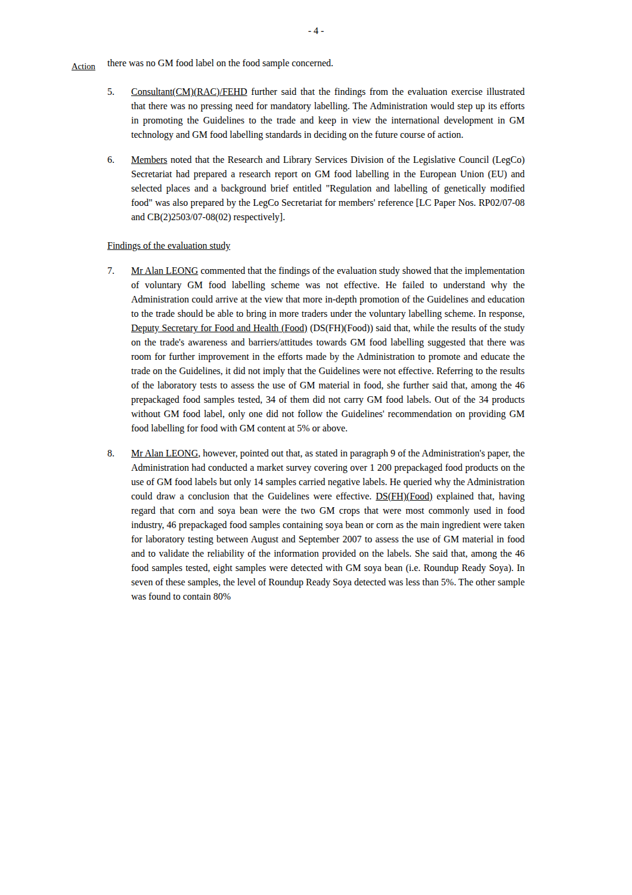- 4 -
Action
there was no GM food label on the food sample concerned.
5.
Consultant(CM)(RAC)/FEHD further said that the findings from the evaluation exercise illustrated that there was no pressing need for mandatory labelling. The Administration would step up its efforts in promoting the Guidelines to the trade and keep in view the international development in GM technology and GM food labelling standards in deciding on the future course of action.
6.
Members noted that the Research and Library Services Division of the Legislative Council (LegCo) Secretariat had prepared a research report on GM food labelling in the European Union (EU) and selected places and a background brief entitled "Regulation and labelling of genetically modified food" was also prepared by the LegCo Secretariat for members' reference [LC Paper Nos. RP02/07-08 and CB(2)2503/07-08(02) respectively].
Findings of the evaluation study
7.
Mr Alan LEONG commented that the findings of the evaluation study showed that the implementation of voluntary GM food labelling scheme was not effective. He failed to understand why the Administration could arrive at the view that more in-depth promotion of the Guidelines and education to the trade should be able to bring in more traders under the voluntary labelling scheme. In response, Deputy Secretary for Food and Health (Food) (DS(FH)(Food)) said that, while the results of the study on the trade's awareness and barriers/attitudes towards GM food labelling suggested that there was room for further improvement in the efforts made by the Administration to promote and educate the trade on the Guidelines, it did not imply that the Guidelines were not effective. Referring to the results of the laboratory tests to assess the use of GM material in food, she further said that, among the 46 prepackaged food samples tested, 34 of them did not carry GM food labels. Out of the 34 products without GM food label, only one did not follow the Guidelines' recommendation on providing GM food labelling for food with GM content at 5% or above.
8.
Mr Alan LEONG, however, pointed out that, as stated in paragraph 9 of the Administration's paper, the Administration had conducted a market survey covering over 1 200 prepackaged food products on the use of GM food labels but only 14 samples carried negative labels. He queried why the Administration could draw a conclusion that the Guidelines were effective. DS(FH)(Food) explained that, having regard that corn and soya bean were the two GM crops that were most commonly used in food industry, 46 prepackaged food samples containing soya bean or corn as the main ingredient were taken for laboratory testing between August and September 2007 to assess the use of GM material in food and to validate the reliability of the information provided on the labels. She said that, among the 46 food samples tested, eight samples were detected with GM soya bean (i.e. Roundup Ready Soya). In seven of these samples, the level of Roundup Ready Soya detected was less than 5%. The other sample was found to contain 80%